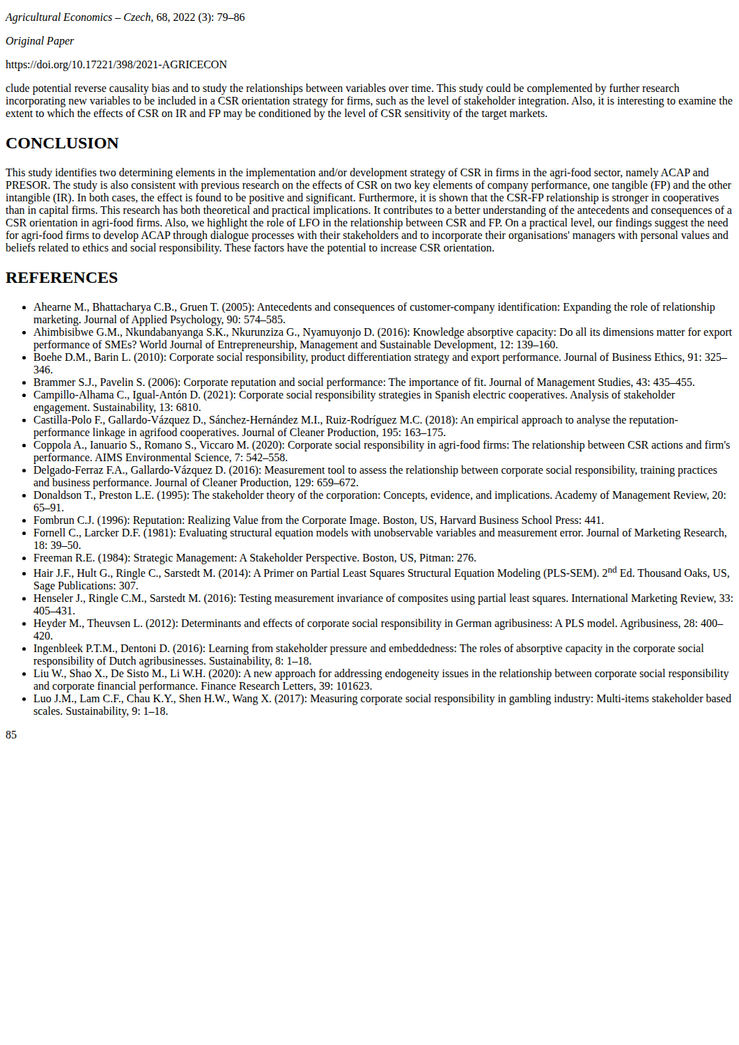Agricultural Economics – Czech, 68, 2022 (3): 79–86
Original Paper
https://doi.org/10.17221/398/2021-AGRICECON
clude potential reverse causality bias and to study the relationships between variables over time. This study could be complemented by further research incorporating new variables to be included in a CSR orientation strategy for firms, such as the level of stakeholder integration. Also, it is interesting to examine the extent to which the effects of CSR on IR and FP may be conditioned by the level of CSR sensitivity of the target markets.
CONCLUSION
This study identifies two determining elements in the implementation and/or development strategy of CSR in firms in the agri-food sector, namely ACAP and PRESOR. The study is also consistent with previous research on the effects of CSR on two key elements of company performance, one tangible (FP) and the other intangible (IR). In both cases, the effect is found to be positive and significant. Furthermore, it is shown that the CSR-FP relationship is stronger in cooperatives than in capital firms. This research has both theoretical and practical implications. It contributes to a better understanding of the antecedents and consequences of a CSR orientation in agri-food firms. Also, we highlight the role of LFO in the relationship between CSR and FP. On a practical level, our findings suggest the need for agri-food firms to develop ACAP through dialogue processes with their stakeholders and to incorporate their organisations' managers with personal values and beliefs related to ethics and social responsibility. These factors have the potential to increase CSR orientation.
REFERENCES
Ahearne M., Bhattacharya C.B., Gruen T. (2005): Antecedents and consequences of customer-company identification: Expanding the role of relationship marketing. Journal of Applied Psychology, 90: 574–585.
Ahimbisibwe G.M., Nkundabanyanga S.K., Nkurunziza G., Nyamuyonjo D. (2016): Knowledge absorptive capacity: Do all its dimensions matter for export performance of SMEs? World Journal of Entrepreneurship, Management and Sustainable Development, 12: 139–160.
Boehe D.M., Barin L. (2010): Corporate social responsibility, product differentiation strategy and export performance. Journal of Business Ethics, 91: 325–346.
Brammer S.J., Pavelin S. (2006): Corporate reputation and social performance: The importance of fit. Journal of Management Studies, 43: 435–455.
Campillo-Alhama C., Igual-Antón D. (2021): Corporate social responsibility strategies in Spanish electric cooperatives. Analysis of stakeholder engagement. Sustainability, 13: 6810.
Castilla-Polo F., Gallardo-Vázquez D., Sánchez-Hernández M.I., Ruiz-Rodríguez M.C. (2018): An empirical approach to analyse the reputation-performance linkage in agrifood cooperatives. Journal of Cleaner Production, 195: 163–175.
Coppola A., Ianuario S., Romano S., Viccaro M. (2020): Corporate social responsibility in agri-food firms: The relationship between CSR actions and firm's performance. AIMS Environmental Science, 7: 542–558.
Delgado-Ferraz F.A., Gallardo-Vázquez D. (2016): Measurement tool to assess the relationship between corporate social responsibility, training practices and business performance. Journal of Cleaner Production, 129: 659–672.
Donaldson T., Preston L.E. (1995): The stakeholder theory of the corporation: Concepts, evidence, and implications. Academy of Management Review, 20: 65–91.
Fombrun C.J. (1996): Reputation: Realizing Value from the Corporate Image. Boston, US, Harvard Business School Press: 441.
Fornell C., Larcker D.F. (1981): Evaluating structural equation models with unobservable variables and measurement error. Journal of Marketing Research, 18: 39–50.
Freeman R.E. (1984): Strategic Management: A Stakeholder Perspective. Boston, US, Pitman: 276.
Hair J.F., Hult G., Ringle C., Sarstedt M. (2014): A Primer on Partial Least Squares Structural Equation Modeling (PLS-SEM). 2nd Ed. Thousand Oaks, US, Sage Publications: 307.
Henseler J., Ringle C.M., Sarstedt M. (2016): Testing measurement invariance of composites using partial least squares. International Marketing Review, 33: 405–431.
Heyder M., Theuvsen L. (2012): Determinants and effects of corporate social responsibility in German agribusiness: A PLS model. Agribusiness, 28: 400–420.
Ingenbleek P.T.M., Dentoni D. (2016): Learning from stakeholder pressure and embeddedness: The roles of absorptive capacity in the corporate social responsibility of Dutch agribusinesses. Sustainability, 8: 1–18.
Liu W., Shao X., De Sisto M., Li W.H. (2020): A new approach for addressing endogeneity issues in the relationship between corporate social responsibility and corporate financial performance. Finance Research Letters, 39: 101623.
Luo J.M., Lam C.F., Chau K.Y., Shen H.W., Wang X. (2017): Measuring corporate social responsibility in gambling industry: Multi-items stakeholder based scales. Sustainability, 9: 1–18.
85